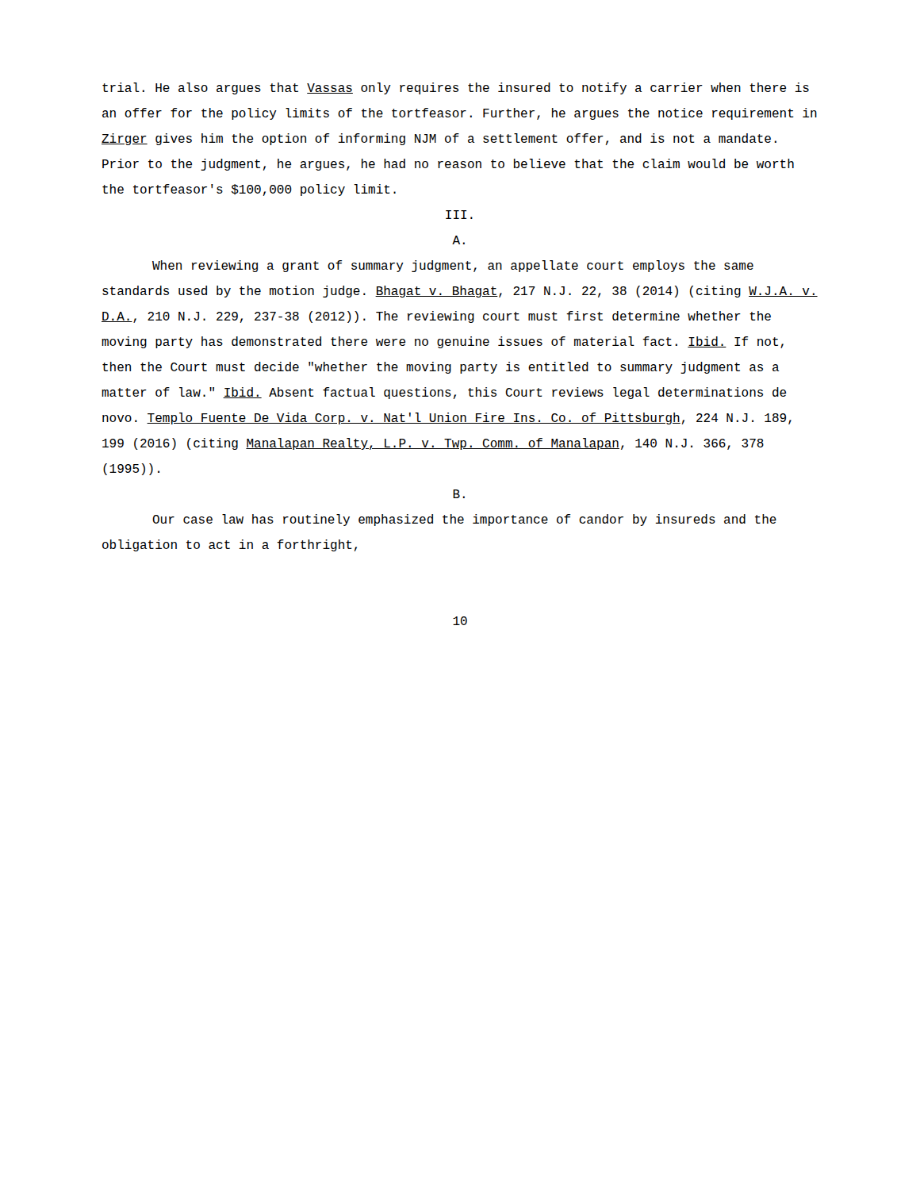trial. He also argues that Vassas only requires the insured to notify a carrier when there is an offer for the policy limits of the tortfeasor. Further, he argues the notice requirement in Zirger gives him the option of informing NJM of a settlement offer, and is not a mandate. Prior to the judgment, he argues, he had no reason to believe that the claim would be worth the tortfeasor's $100,000 policy limit.
III.
A.
When reviewing a grant of summary judgment, an appellate court employs the same standards used by the motion judge. Bhagat v. Bhagat, 217 N.J. 22, 38 (2014) (citing W.J.A. v. D.A., 210 N.J. 229, 237-38 (2012)). The reviewing court must first determine whether the moving party has demonstrated there were no genuine issues of material fact. Ibid. If not, then the Court must decide "whether the moving party is entitled to summary judgment as a matter of law." Ibid. Absent factual questions, this Court reviews legal determinations de novo. Templo Fuente De Vida Corp. v. Nat'l Union Fire Ins. Co. of Pittsburgh, 224 N.J. 189, 199 (2016) (citing Manalapan Realty, L.P. v. Twp. Comm. of Manalapan, 140 N.J. 366, 378 (1995)).
B.
Our case law has routinely emphasized the importance of candor by insureds and the obligation to act in a forthright,
10